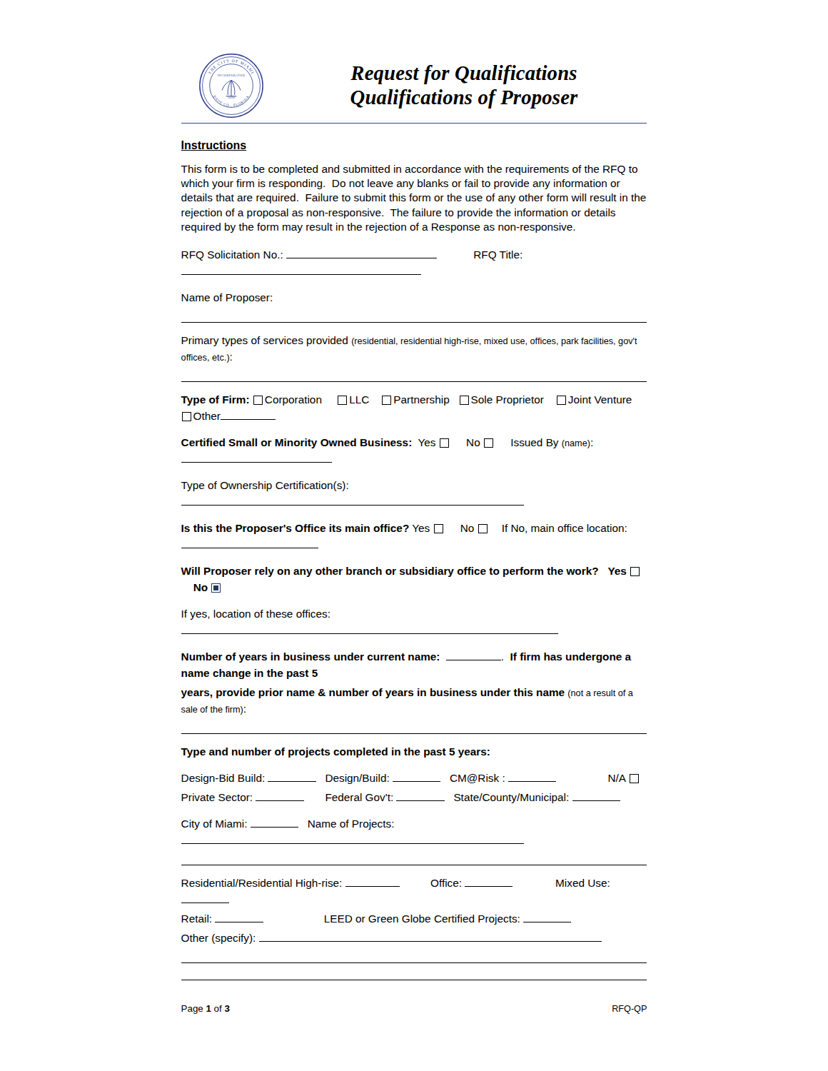THE CITY OF MIAMI DADE CO., FLORIDA INCORPORATED 1896
Request for Qualifications
Qualifications of Proposer
Instructions
This form is to be completed and submitted in accordance with the requirements of the RFQ to which your firm is responding. Do not leave any blanks or fail to provide any information or details that are required. Failure to submit this form or the use of any other form will result in the rejection of a proposal as non-responsive. The failure to provide the information or details required by the form may result in the rejection of a Response as non-responsive.
RFQ Solicitation No.: RFQ Title:
Name of Proposer:
Primary types of services provided (residential, residential high-rise, mixed use, offices, park facilities, gov't offices, etc.):
Type of Firm: Corporation LLC Partnership Sole Proprietor Joint Venture Other
Certified Small or Minority Owned Business: Yes No Issued By (name):
Type of Ownership Certification(s):
Is this the Proposer's Office its main office? Yes No If No, main office location:
Will Proposer rely on any other branch or subsidiary office to perform the work? Yes No
If yes, location of these offices:
Number of years in business under current name: . If firm has undergone a name change in the past 5
years, provide prior name & number of years in business under this name (not a result of a sale of the firm):
Type and number of projects completed in the past 5 years:
Design-Bid Build: Design/Build: CM@Risk : N/A
Private Sector: Federal Gov't: State/County/Municipal:
City of Miami: Name of Projects:
Residential/Residential High-rise: Office: Mixed Use:
Retail: LEED or Green Globe Certified Projects:
Other (specify):
Page 1 of 3
RFQ-QP